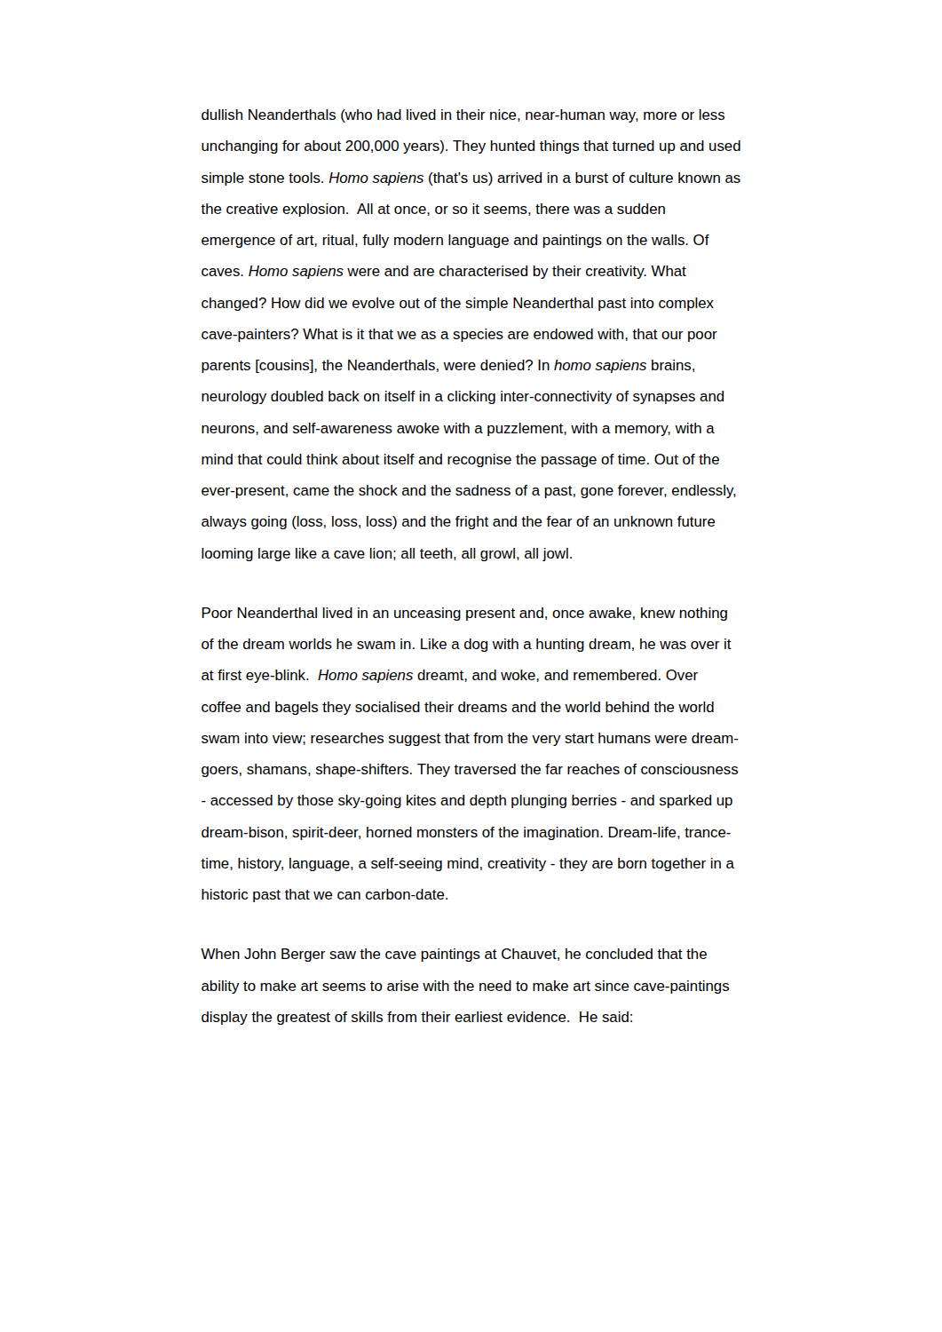dullish Neanderthals (who had lived in their nice, near-human way, more or less unchanging for about 200,000 years). They hunted things that turned up and used simple stone tools. Homo sapiens (that's us) arrived in a burst of culture known as the creative explosion. All at once, or so it seems, there was a sudden emergence of art, ritual, fully modern language and paintings on the walls. Of caves. Homo sapiens were and are characterised by their creativity. What changed? How did we evolve out of the simple Neanderthal past into complex cave-painters? What is it that we as a species are endowed with, that our poor parents [cousins], the Neanderthals, were denied? In homo sapiens brains, neurology doubled back on itself in a clicking inter-connectivity of synapses and neurons, and self-awareness awoke with a puzzlement, with a memory, with a mind that could think about itself and recognise the passage of time. Out of the ever-present, came the shock and the sadness of a past, gone forever, endlessly, always going (loss, loss, loss) and the fright and the fear of an unknown future looming large like a cave lion; all teeth, all growl, all jowl.
Poor Neanderthal lived in an unceasing present and, once awake, knew nothing of the dream worlds he swam in. Like a dog with a hunting dream, he was over it at first eye-blink. Homo sapiens dreamt, and woke, and remembered. Over coffee and bagels they socialised their dreams and the world behind the world swam into view; researches suggest that from the very start humans were dream-goers, shamans, shape-shifters. They traversed the far reaches of consciousness - accessed by those sky-going kites and depth plunging berries - and sparked up dream-bison, spirit-deer, horned monsters of the imagination. Dream-life, trance-time, history, language, a self-seeing mind, creativity - they are born together in a historic past that we can carbon-date.
When John Berger saw the cave paintings at Chauvet, he concluded that the ability to make art seems to arise with the need to make art since cave-paintings display the greatest of skills from their earliest evidence. He said: